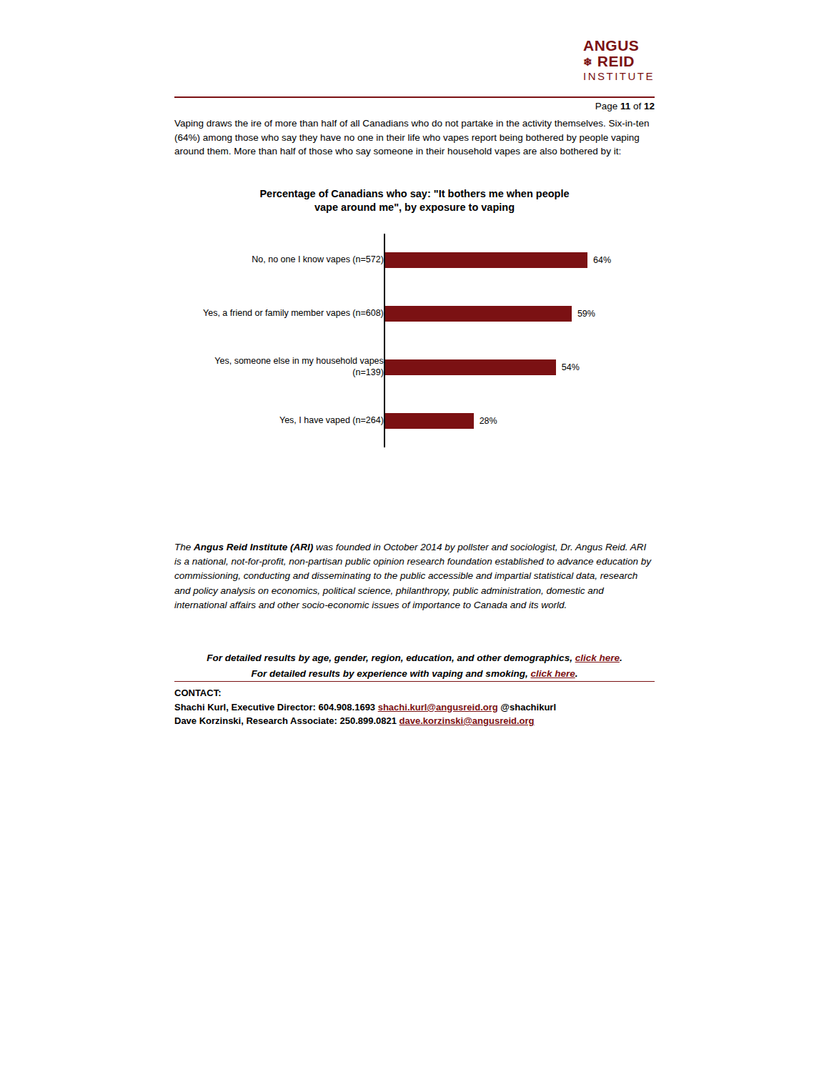ANGUS
❄ REID
INSTITUTE
Page 11 of 12
Vaping draws the ire of more than half of all Canadians who do not partake in the activity themselves. Six-in-ten (64%) among those who say they have no one in their life who vapes report being bothered by people vaping around them. More than half of those who say someone in their household vapes are also bothered by it:
Percentage of Canadians who say: "It bothers me when people
vape around me", by exposure to vaping
| No, no one I know vapes (n=572) | | 64% |
| Yes, a friend or family member vapes (n=608) | | 59% |
| Yes, someone else in my household vapes (n=139) | | 54% |
| Yes, I have vaped (n=264) | | 28% |
The Angus Reid Institute (ARI) was founded in October 2014 by pollster and sociologist, Dr. Angus Reid. ARI is a national, not-for-profit, non-partisan public opinion research foundation established to advance education by commissioning, conducting and disseminating to the public accessible and impartial statistical data, research and policy analysis on economics, political science, philanthropy, public administration, domestic and international affairs and other socio-economic issues of importance to Canada and its world.
For detailed results by age, gender, region, education, and other demographics, click here.
For detailed results by experience with vaping and smoking, click here.
CONTACT:
Shachi Kurl, Executive Director: 604.908.1693 shachi.kurl@angusreid.org @shachikurl
Dave Korzinski, Research Associate: 250.899.0821 dave.korzinski@angusreid.org